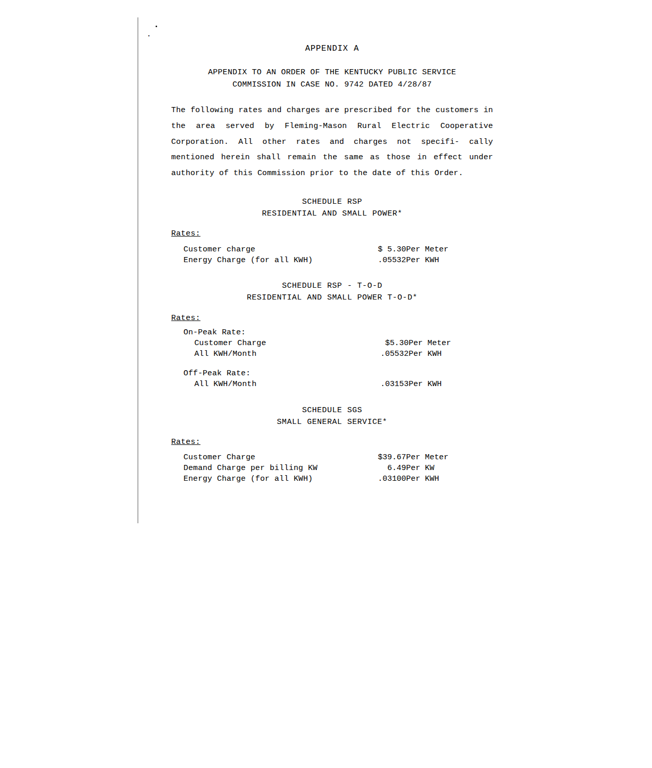.
APPENDIX A
APPENDIX TO AN ORDER OF THE KENTUCKY PUBLIC SERVICE
COMMISSION IN CASE NO. 9742 DATED 4/28/87
The following rates and charges are prescribed for the customers in the area served by Fleming-Mason Rural Electric Cooperative Corporation. All other rates and charges not specifi- cally mentioned herein shall remain the same as those in effect under authority of this Commission prior to the date of this Order.
SCHEDULE RSP
RESIDENTIAL AND SMALL POWER*
Rates:
| Customer charge | $ 5.30 | Per Meter |
| Energy Charge (for all KWH) | .05532 | Per KWH |
SCHEDULE RSP - T-O-D
RESIDENTIAL AND SMALL POWER T-O-D*
Rates:
On-Peak Rate:
| Customer Charge | $5.30 | Per Meter |
| All KWH/Month | .05532 | Per KWH |
Off-Peak Rate:
| All KWH/Month | .03153 | Per KWH |
SCHEDULE SGS
SMALL GENERAL SERVICE*
Rates:
| Customer Charge | $39.67 | Per Meter |
| Demand Charge per billing KW | 6.49 | Per KW |
| Energy Charge (for all KWH) | .03100 | Per KWH |